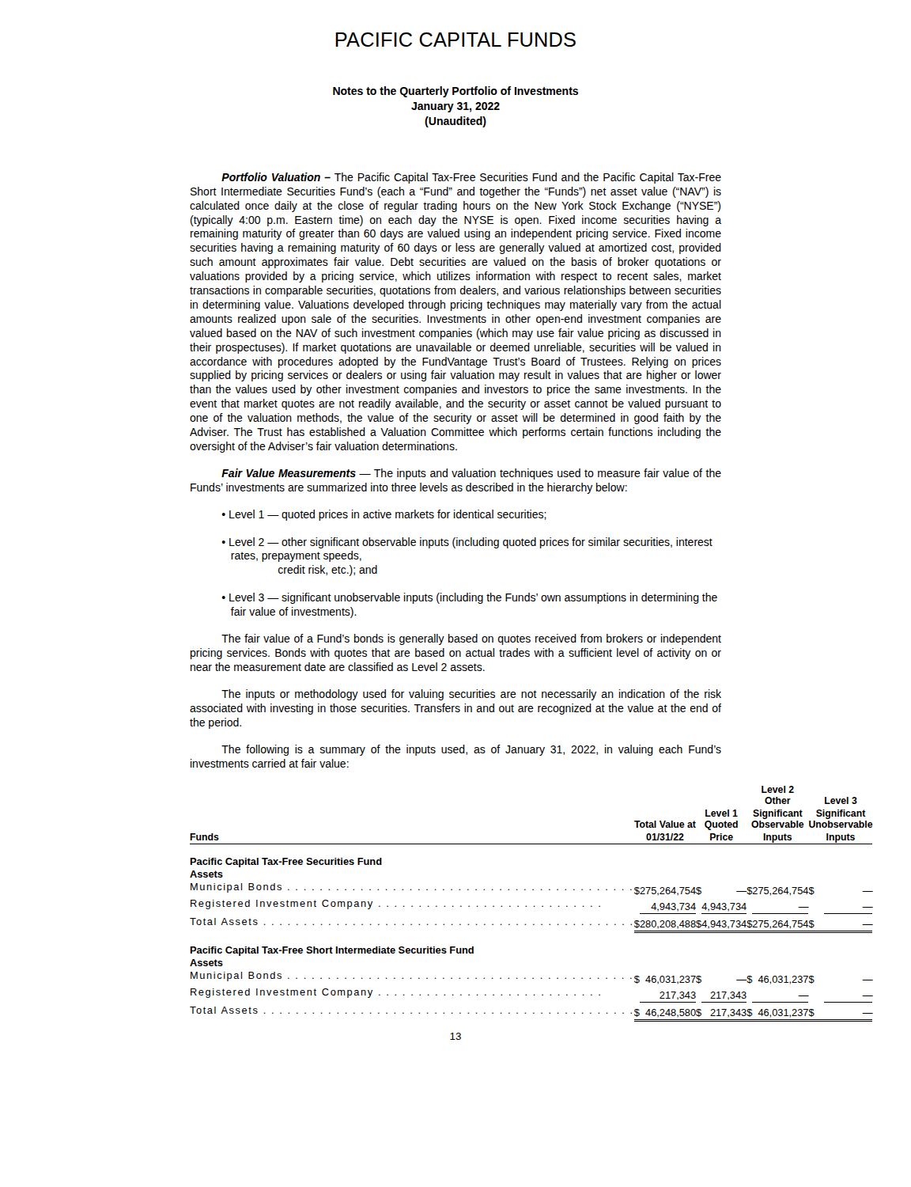PACIFIC CAPITAL FUNDS
Notes to the Quarterly Portfolio of Investments
January 31, 2022
(Unaudited)
Portfolio Valuation – The Pacific Capital Tax-Free Securities Fund and the Pacific Capital Tax-Free Short Intermediate Securities Fund’s (each a “Fund” and together the “Funds”) net asset value (“NAV”) is calculated once daily at the close of regular trading hours on the New York Stock Exchange (“NYSE”) (typically 4:00 p.m. Eastern time) on each day the NYSE is open. Fixed income securities having a remaining maturity of greater than 60 days are valued using an independent pricing service. Fixed income securities having a remaining maturity of 60 days or less are generally valued at amortized cost, provided such amount approximates fair value. Debt securities are valued on the basis of broker quotations or valuations provided by a pricing service, which utilizes information with respect to recent sales, market transactions in comparable securities, quotations from dealers, and various relationships between securities in determining value. Valuations developed through pricing techniques may materially vary from the actual amounts realized upon sale of the securities. Investments in other open-end investment companies are valued based on the NAV of such investment companies (which may use fair value pricing as discussed in their prospectuses). If market quotations are unavailable or deemed unreliable, securities will be valued in accordance with procedures adopted by the FundVantage Trust’s Board of Trustees. Relying on prices supplied by pricing services or dealers or using fair valuation may result in values that are higher or lower than the values used by other investment companies and investors to price the same investments. In the event that market quotes are not readily available, and the security or asset cannot be valued pursuant to one of the valuation methods, the value of the security or asset will be determined in good faith by the Adviser. The Trust has established a Valuation Committee which performs certain functions including the oversight of the Adviser’s fair valuation determinations.
Fair Value Measurements — The inputs and valuation techniques used to measure fair value of the Funds’ investments are summarized into three levels as described in the hierarchy below:
• Level 1 — quoted prices in active markets for identical securities;
• Level 2 — other significant observable inputs (including quoted prices for similar securities, interest rates, prepayment speeds,credit risk, etc.); and
• Level 3 — significant unobservable inputs (including the Funds’ own assumptions in determining the fair value of investments).
The fair value of a Fund’s bonds is generally based on quotes received from brokers or independent pricing services. Bonds with quotes that are based on actual trades with a sufficient level of activity on or near the measurement date are classified as Level 2 assets.
The inputs or methodology used for valuing securities are not necessarily an indication of the risk associated with investing in those securities. Transfers in and out are recognized at the value at the end of the period.
The following is a summary of the inputs used, as of January 31, 2022, in valuing each Fund’s investments carried at fair value:
| | | | | | Level 2 Other | | Level 3 |
| --- | --- | --- | --- | --- | --- | --- | --- |
| | Total Value at | | Level 1 Quoted | | Significant Observable | | Significant Unobservable |
| Funds | 01/31/22 | | Price | | Inputs | | Inputs |
| Pacific Capital Tax-Free Securities Fund |
| Assets |
| Municipal Bonds . . . . . . . . . . . . . . . . . . . . . . . . . . . . . . . . . . . . . . . . . . . | $ | 275,264,754 | | $ | — | | $ | 275,264,754 | | $ | — |
| Registered Investment Company . . . . . . . . . . . . . . . . . . . . . . . . . . . . | | 4,943,734 | | | 4,943,734 | | | — | | | — |
| Total Assets . . . . . . . . . . . . . . . . . . . . . . . . . . . . . . . . . . . . . . . . . . . . . . | $ | 280,208,488 | | $ | 4,943,734 | | $ | 275,264,754 | | $ | — |
| Pacific Capital Tax-Free Short Intermediate Securities Fund |
| Assets |
| Municipal Bonds . . . . . . . . . . . . . . . . . . . . . . . . . . . . . . . . . . . . . . . . . . . | $ | 46,031,237 | | $ | — | | $ | 46,031,237 | | $ | — |
| Registered Investment Company . . . . . . . . . . . . . . . . . . . . . . . . . . . . | | 217,343 | | | 217,343 | | | — | | | — |
| Total Assets . . . . . . . . . . . . . . . . . . . . . . . . . . . . . . . . . . . . . . . . . . . . . . | $ | 46,248,580 | | $ | 217,343 | | $ | 46,031,237 | | $ | — |
13